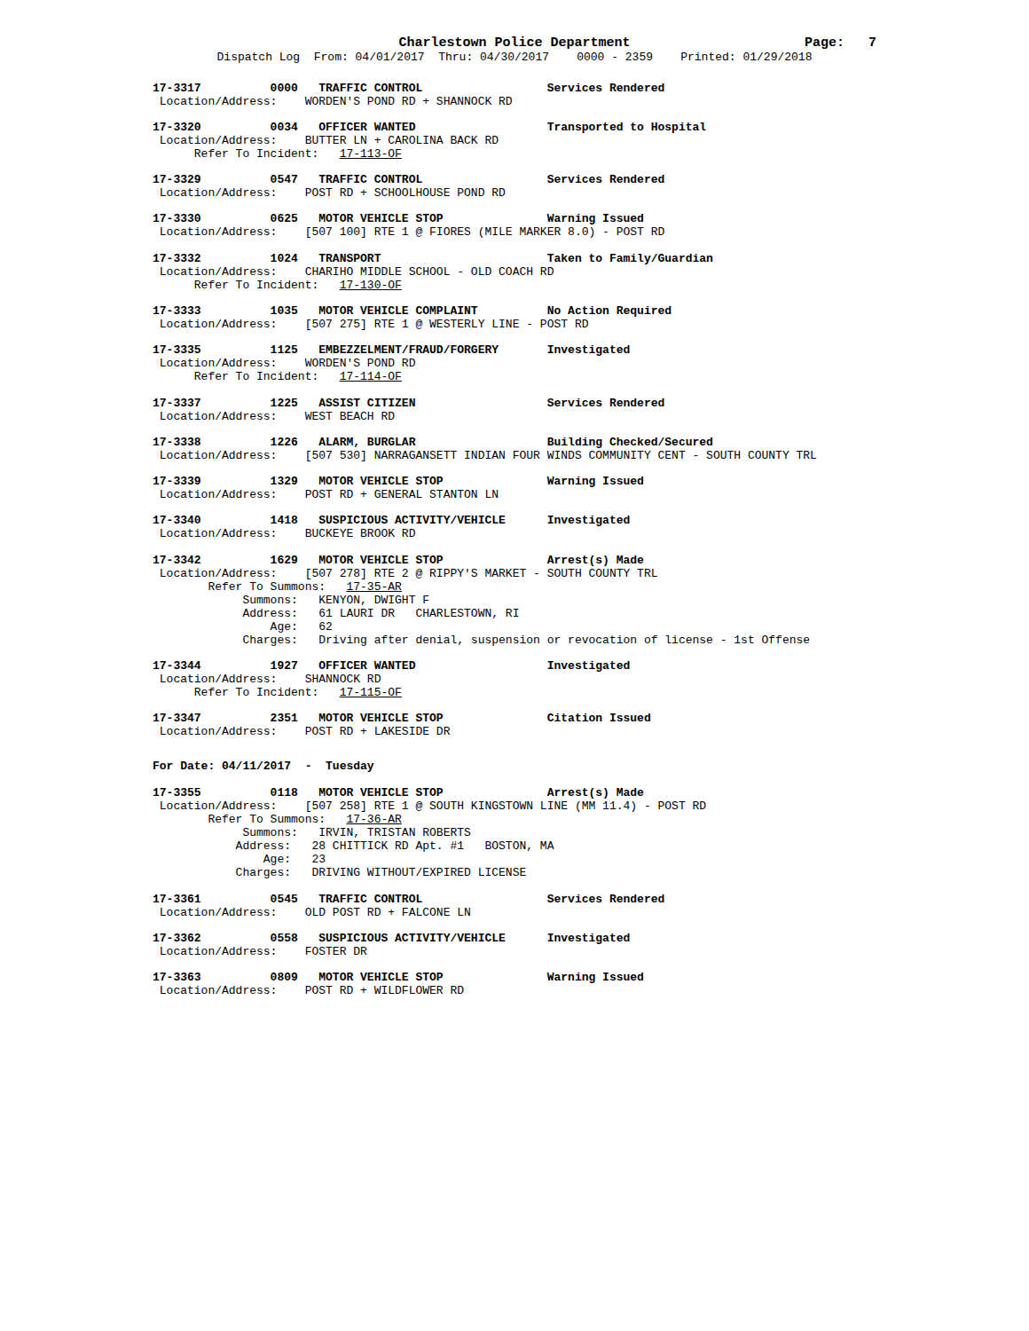Charlestown Police Department Page: 7
Dispatch Log From: 04/01/2017 Thru: 04/30/2017 0000 - 2359 Printed: 01/29/2018
17-3317 0000 TRAFFIC CONTROL Services Rendered
Location/Address: WORDEN'S POND RD + SHANNOCK RD
17-3320 0034 OFFICER WANTED Transported to Hospital
Location/Address: BUTTER LN + CAROLINA BACK RD
Refer To Incident: 17-113-OF
17-3329 0547 TRAFFIC CONTROL Services Rendered
Location/Address: POST RD + SCHOOLHOUSE POND RD
17-3330 0625 MOTOR VEHICLE STOP Warning Issued
Location/Address: [507 100] RTE 1 @ FIORES (MILE MARKER 8.0) - POST RD
17-3332 1024 TRANSPORT Taken to Family/Guardian
Location/Address: CHARIHO MIDDLE SCHOOL - OLD COACH RD
Refer To Incident: 17-130-OF
17-3333 1035 MOTOR VEHICLE COMPLAINT No Action Required
Location/Address: [507 275] RTE 1 @ WESTERLY LINE - POST RD
17-3335 1125 EMBEZZELMENT/FRAUD/FORGERY Investigated
Location/Address: WORDEN'S POND RD
Refer To Incident: 17-114-OF
17-3337 1225 ASSIST CITIZEN Services Rendered
Location/Address: WEST BEACH RD
17-3338 1226 ALARM, BURGLAR Building Checked/Secured
Location/Address: [507 530] NARRAGANSETT INDIAN FOUR WINDS COMMUNITY CENT - SOUTH COUNTY TRL
17-3339 1329 MOTOR VEHICLE STOP Warning Issued
Location/Address: POST RD + GENERAL STANTON LN
17-3340 1418 SUSPICIOUS ACTIVITY/VEHICLE Investigated
Location/Address: BUCKEYE BROOK RD
17-3342 1629 MOTOR VEHICLE STOP Arrest(s) Made
Location/Address: [507 278] RTE 2 @ RIPPY'S MARKET - SOUTH COUNTY TRL
Refer To Summons: 17-35-AR
Summons: KENYON, DWIGHT F
Address: 61 LAURI DR CHARLESTOWN, RI
Age: 62
Charges: Driving after denial, suspension or revocation of license - 1st Offense
17-3344 1927 OFFICER WANTED Investigated
Location/Address: SHANNOCK RD
Refer To Incident: 17-115-OF
17-3347 2351 MOTOR VEHICLE STOP Citation Issued
Location/Address: POST RD + LAKESIDE DR
For Date: 04/11/2017 - Tuesday
17-3355 0118 MOTOR VEHICLE STOP Arrest(s) Made
Location/Address: [507 258] RTE 1 @ SOUTH KINGSTOWN LINE (MM 11.4) - POST RD
Refer To Summons: 17-36-AR
Summons: IRVIN, TRISTAN ROBERTS
Address: 28 CHITTICK RD Apt. #1 BOSTON, MA
Age: 23
Charges: DRIVING WITHOUT/EXPIRED LICENSE
17-3361 0545 TRAFFIC CONTROL Services Rendered
Location/Address: OLD POST RD + FALCONE LN
17-3362 0558 SUSPICIOUS ACTIVITY/VEHICLE Investigated
Location/Address: FOSTER DR
17-3363 0809 MOTOR VEHICLE STOP Warning Issued
Location/Address: POST RD + WILDFLOWER RD